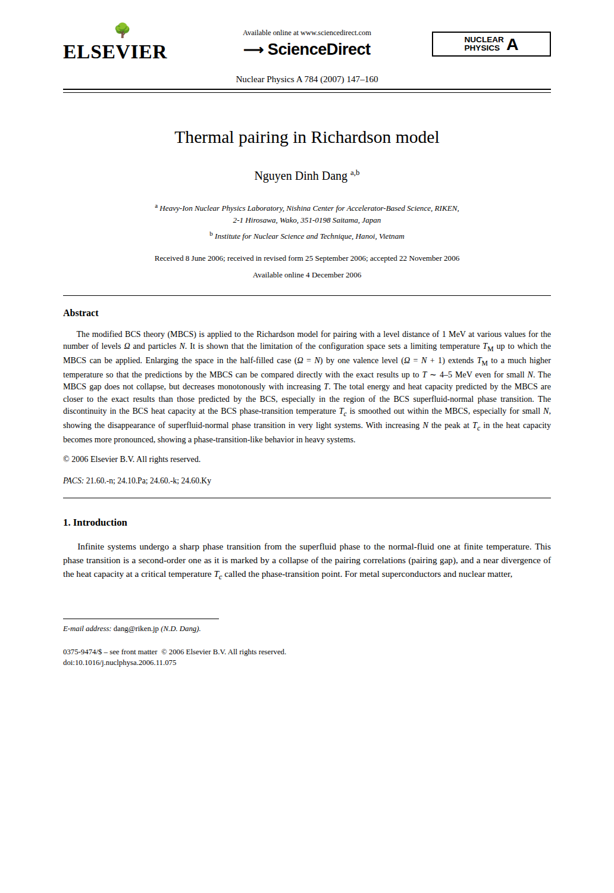🌳 ELSEVIER
Available online at www.sciencedirect.com
⟶ ScienceDirect
NUCLEAR
PHYSICS A
Nuclear Physics A 784 (2007) 147–160
Thermal pairing in Richardson model
Nguyen Dinh Dang a,b
a Heavy-Ion Nuclear Physics Laboratory, Nishina Center for Accelerator-Based Science, RIKEN,
2-1 Hirosawa, Wako, 351-0198 Saitama, Japan
b Institute for Nuclear Science and Technique, Hanoi, Vietnam
Received 8 June 2006; received in revised form 25 September 2006; accepted 22 November 2006
Available online 4 December 2006
Abstract
The modified BCS theory (MBCS) is applied to the Richardson model for pairing with a level distance of 1 MeV at various values for the number of levels Ω and particles N. It is shown that the limitation of the configuration space sets a limiting temperature TM up to which the MBCS can be applied. Enlarging the space in the half-filled case (Ω = N) by one valence level (Ω = N + 1) extends TM to a much higher temperature so that the predictions by the MBCS can be compared directly with the exact results up to T ∼ 4–5 MeV even for small N. The MBCS gap does not collapse, but decreases monotonously with increasing T. The total energy and heat capacity predicted by the MBCS are closer to the exact results than those predicted by the BCS, especially in the region of the BCS superfluid-normal phase transition. The discontinuity in the BCS heat capacity at the BCS phase-transition temperature Tc is smoothed out within the MBCS, especially for small N, showing the disappearance of superfluid-normal phase transition in very light systems. With increasing N the peak at Tc in the heat capacity becomes more pronounced, showing a phase-transition-like behavior in heavy systems.
© 2006 Elsevier B.V. All rights reserved.
PACS: 21.60.-n; 24.10.Pa; 24.60.-k; 24.60.Ky
1. Introduction
Infinite systems undergo a sharp phase transition from the superfluid phase to the normal-fluid one at finite temperature. This phase transition is a second-order one as it is marked by a collapse of the pairing correlations (pairing gap), and a near divergence of the heat capacity at a critical temperature Tc called the phase-transition point. For metal superconductors and nuclear matter,
E-mail address: dang@riken.jp (N.D. Dang).
0375-9474/$ – see front matter © 2006 Elsevier B.V. All rights reserved.
doi:10.1016/j.nuclphysa.2006.11.075